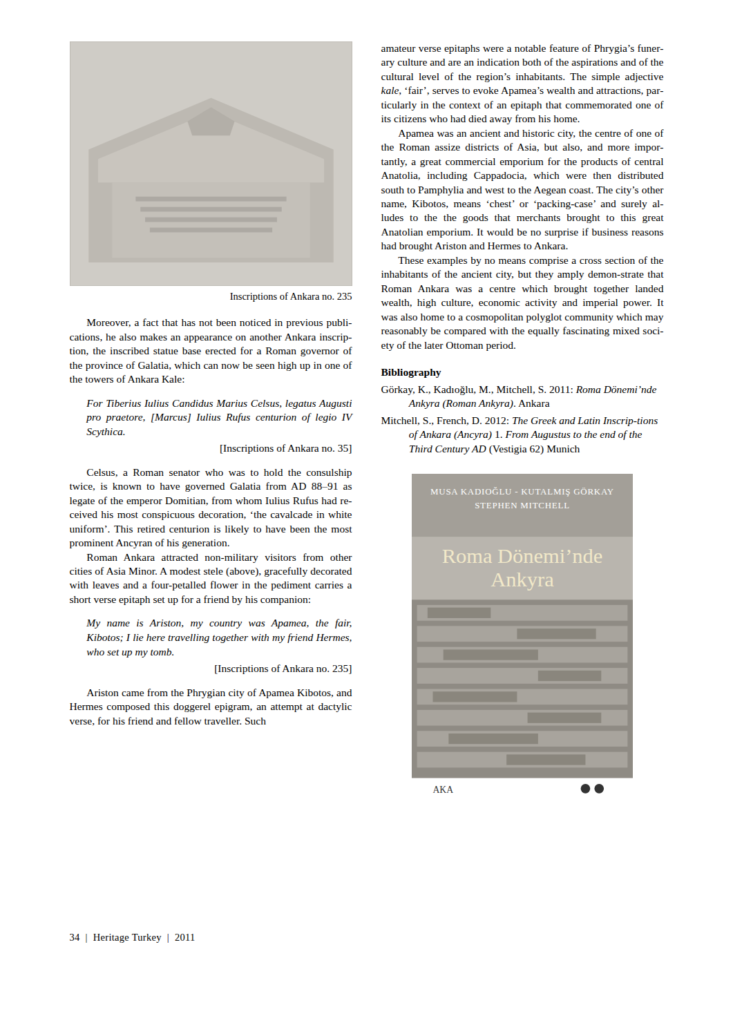Inscriptions of Ankara no. 235
Moreover, a fact that has not been noticed in previous publications, he also makes an appearance on another Ankara inscription, the inscribed statue base erected for a Roman governor of the province of Galatia, which can now be seen high up in one of the towers of Ankara Kale:
For Tiberius Iulius Candidus Marius Celsus, legatus Augusti pro praetore, [Marcus] Iulius Rufus centurion of legio IV Scythica.
[Inscriptions of Ankara no. 35]
Celsus, a Roman senator who was to hold the consulship twice, is known to have governed Galatia from AD 88–91 as legate of the emperor Domitian, from whom Iulius Rufus had received his most conspicuous decoration, ‘the cavalcade in white uniform’. This retired centurion is likely to have been the most prominent Ancyran of his generation.
Roman Ankara attracted non-military visitors from other cities of Asia Minor. A modest stele (above), gracefully decorated with leaves and a four-petalled flower in the pediment carries a short verse epitaph set up for a friend by his companion:
My name is Ariston, my country was Apamea, the fair, Kibotos; I lie here travelling together with my friend Hermes, who set up my tomb.
[Inscriptions of Ankara no. 235]
Ariston came from the Phrygian city of Apamea Kibotos, and Hermes composed this doggerel epigram, an attempt at dactylic verse, for his friend and fellow traveller. Such
amateur verse epitaphs were a notable feature of Phrygia’s funerary culture and are an indication both of the aspirations and of the cultural level of the region’s inhabitants. The simple adjective kale, ‘fair’, serves to evoke Apamea’s wealth and attractions, particularly in the context of an epitaph that commemorated one of its citizens who had died away from his home.
Apamea was an ancient and historic city, the centre of one of the Roman assize districts of Asia, but also, and more importantly, a great commercial emporium for the products of central Anatolia, including Cappadocia, which were then distributed south to Pamphylia and west to the Aegean coast. The city’s other name, Kibotos, means ‘chest’ or ‘packing-case’ and surely alludes to the the goods that merchants brought to this great Anatolian emporium. It would be no surprise if business reasons had brought Ariston and Hermes to Ankara.
These examples by no means comprise a cross section of the inhabitants of the ancient city, but they amply demon-strate that Roman Ankara was a centre which brought together landed wealth, high culture, economic activity and imperial power. It was also home to a cosmopolitan polyglot community which may reasonably be compared with the equally fascinating mixed society of the later Ottoman period.
Bibliography
Görkay, K., Kadıoğlu, M., Mitchell, S. 2011: Roma Dönemi’nde Ankyra (Roman Ankyra). Ankara
Mitchell, S., French, D. 2012: The Greek and Latin Inscrip-tions of Ankara (Ancyra) 1. From Augustus to the end of the Third Century AD (Vestigia 62) Munich
34|Heritage Turkey|2011